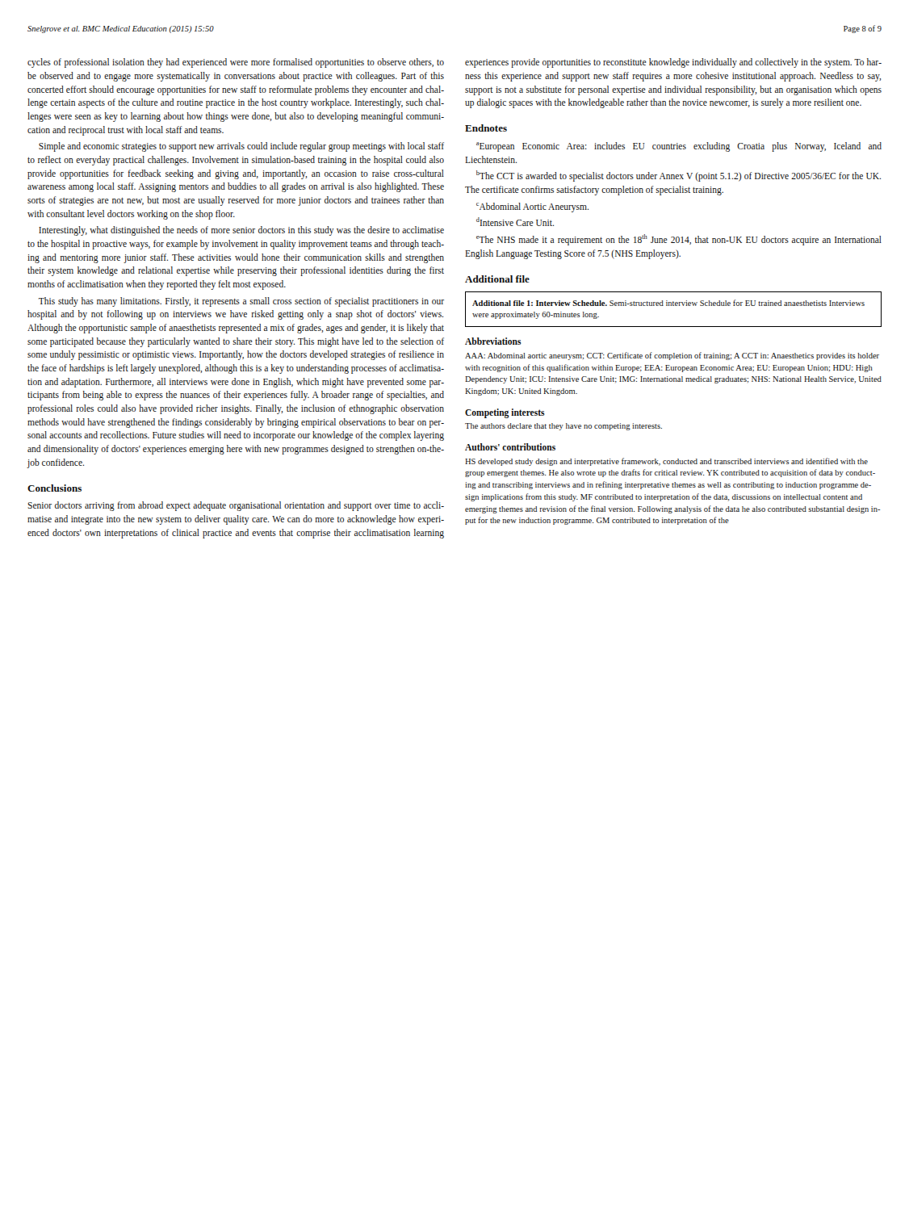Snelgrove et al. BMC Medical Education (2015) 15:50
Page 8 of 9
cycles of professional isolation they had experienced were more formalised opportunities to observe others, to be observed and to engage more systematically in conversations about practice with colleagues. Part of this concerted effort should encourage opportunities for new staff to reformulate problems they encounter and challenge certain aspects of the culture and routine practice in the host country workplace. Interestingly, such challenges were seen as key to learning about how things were done, but also to developing meaningful communication and reciprocal trust with local staff and teams.
Simple and economic strategies to support new arrivals could include regular group meetings with local staff to reflect on everyday practical challenges. Involvement in simulation-based training in the hospital could also provide opportunities for feedback seeking and giving and, importantly, an occasion to raise cross-cultural awareness among local staff. Assigning mentors and buddies to all grades on arrival is also highlighted. These sorts of strategies are not new, but most are usually reserved for more junior doctors and trainees rather than with consultant level doctors working on the shop floor.
Interestingly, what distinguished the needs of more senior doctors in this study was the desire to acclimatise to the hospital in proactive ways, for example by involvement in quality improvement teams and through teaching and mentoring more junior staff. These activities would hone their communication skills and strengthen their system knowledge and relational expertise while preserving their professional identities during the first months of acclimatisation when they reported they felt most exposed.
This study has many limitations. Firstly, it represents a small cross section of specialist practitioners in our hospital and by not following up on interviews we have risked getting only a snap shot of doctors' views. Although the opportunistic sample of anaesthetists represented a mix of grades, ages and gender, it is likely that some participated because they particularly wanted to share their story. This might have led to the selection of some unduly pessimistic or optimistic views. Importantly, how the doctors developed strategies of resilience in the face of hardships is left largely unexplored, although this is a key to understanding processes of acclimatisation and adaptation. Furthermore, all interviews were done in English, which might have prevented some participants from being able to express the nuances of their experiences fully. A broader range of specialties, and professional roles could also have provided richer insights. Finally, the inclusion of ethnographic observation methods would have strengthened the findings considerably by bringing empirical observations to bear on personal accounts and recollections. Future studies will need to incorporate our knowledge of the complex layering and dimensionality of doctors' experiences emerging here with new programmes designed to strengthen on-the-job confidence.
Conclusions
Senior doctors arriving from abroad expect adequate organisational orientation and support over time to acclimatise and integrate into the new system to deliver quality care. We can do more to acknowledge how experienced doctors' own interpretations of clinical practice and events that comprise their acclimatisation learning experiences provide opportunities to reconstitute knowledge individually and collectively in the system. To harness this experience and support new staff requires a more cohesive institutional approach. Needless to say, support is not a substitute for personal expertise and individual responsibility, but an organisation which opens up dialogic spaces with the knowledgeable rather than the novice newcomer, is surely a more resilient one.
Endnotes
aEuropean Economic Area: includes EU countries excluding Croatia plus Norway, Iceland and Liechtenstein.
bThe CCT is awarded to specialist doctors under Annex V (point 5.1.2) of Directive 2005/36/EC for the UK. The certificate confirms satisfactory completion of specialist training.
cAbdominal Aortic Aneurysm.
dIntensive Care Unit.
eThe NHS made it a requirement on the 18th June 2014, that non-UK EU doctors acquire an International English Language Testing Score of 7.5 (NHS Employers).
Additional file
Additional file 1: Interview Schedule. Semi-structured interview Schedule for EU trained anaesthetists Interviews were approximately 60-minutes long.
Abbreviations
AAA: Abdominal aortic aneurysm; CCT: Certificate of completion of training; A CCT in: Anaesthetics provides its holder with recognition of this qualification within Europe; EEA: European Economic Area; EU: European Union; HDU: High Dependency Unit; ICU: Intensive Care Unit; IMG: International medical graduates; NHS: National Health Service, United Kingdom; UK: United Kingdom.
Competing interests
The authors declare that they have no competing interests.
Authors' contributions
HS developed study design and interpretative framework, conducted and transcribed interviews and identified with the group emergent themes. He also wrote up the drafts for critical review. YK contributed to acquisition of data by conducting and transcribing interviews and in refining interpretative themes as well as contributing to induction programme design implications from this study. MF contributed to interpretation of the data, discussions on intellectual content and emerging themes and revision of the final version. Following analysis of the data he also contributed substantial design input for the new induction programme. GM contributed to interpretation of the